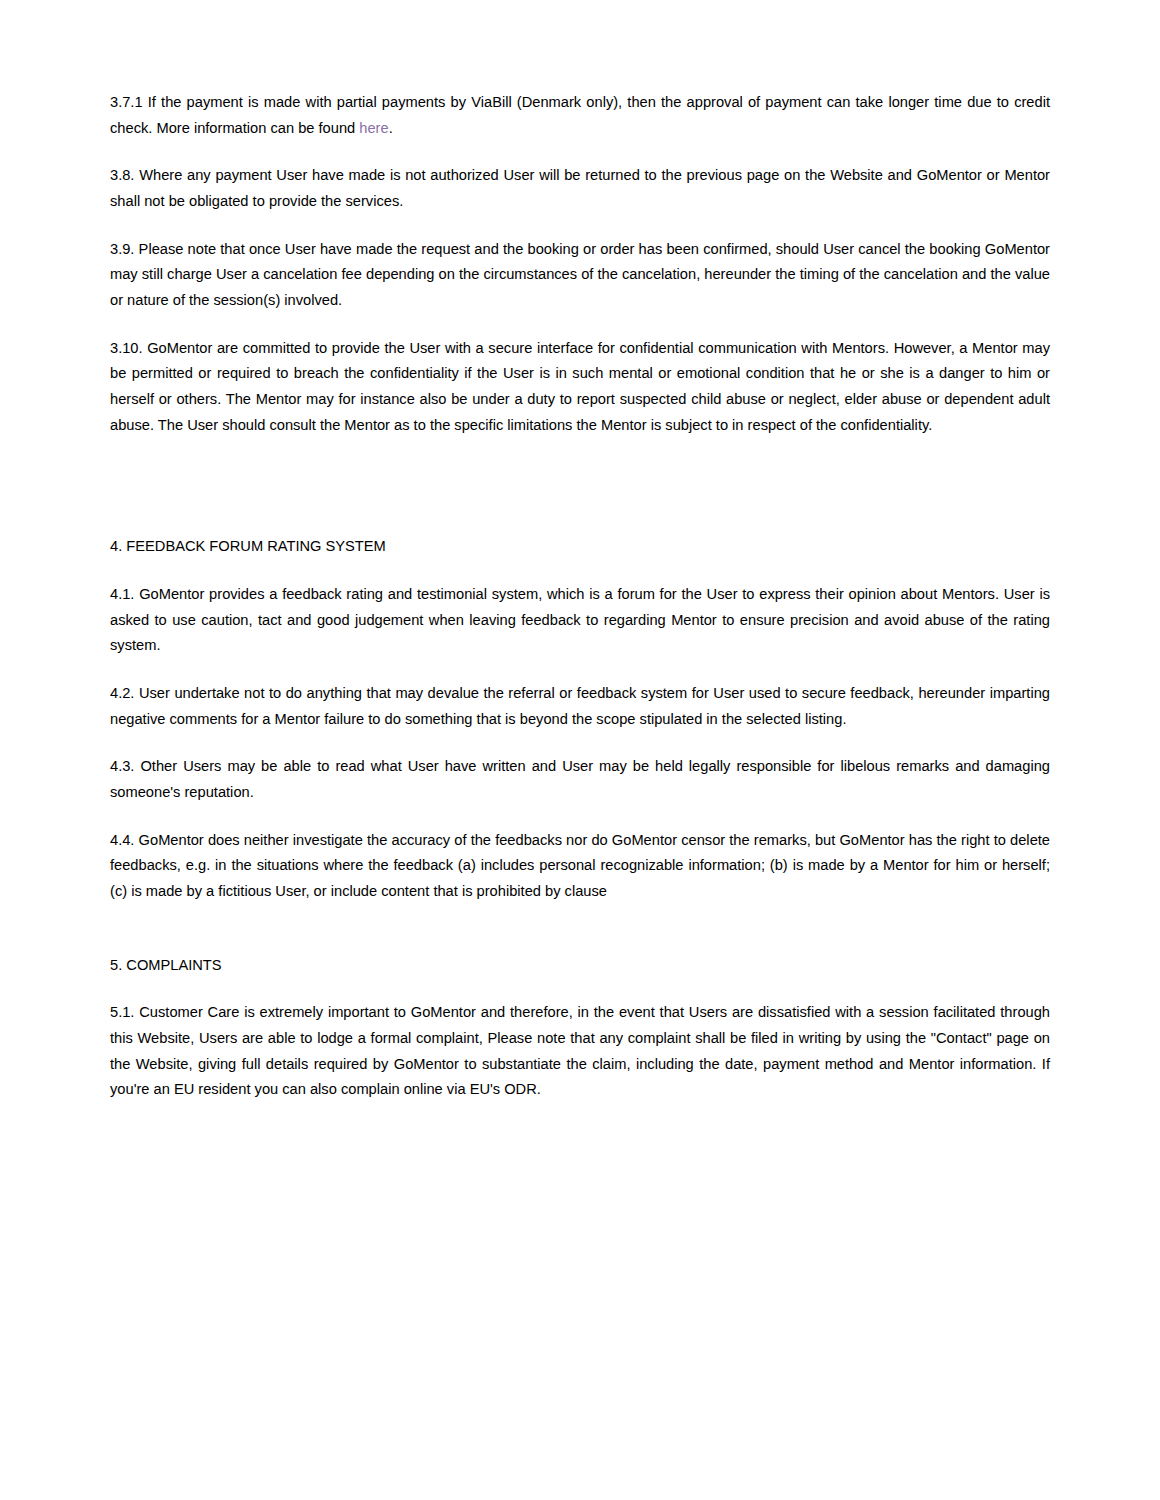3.7.1 If the payment is made with partial payments by ViaBill (Denmark only), then the approval of payment can take longer time due to credit check. More information can be found here.
3.8. Where any payment User have made is not authorized User will be returned to the previous page on the Website and GoMentor or Mentor shall not be obligated to provide the services.
3.9. Please note that once User have made the request and the booking or order has been confirmed, should User cancel the booking GoMentor may still charge User a cancelation fee depending on the circumstances of the cancelation, hereunder the timing of the cancelation and the value or nature of the session(s) involved.
3.10. GoMentor are committed to provide the User with a secure interface for confidential communication with Mentors. However, a Mentor may be permitted or required to breach the confidentiality if the User is in such mental or emotional condition that he or she is a danger to him or herself or others. The Mentor may for instance also be under a duty to report suspected child abuse or neglect, elder abuse or dependent adult abuse. The User should consult the Mentor as to the specific limitations the Mentor is subject to in respect of the confidentiality.
4. FEEDBACK FORUM RATING SYSTEM
4.1. GoMentor provides a feedback rating and testimonial system, which is a forum for the User to express their opinion about Mentors. User is asked to use caution, tact and good judgement when leaving feedback to regarding Mentor to ensure precision and avoid abuse of the rating system.
4.2. User undertake not to do anything that may devalue the referral or feedback system for User used to secure feedback, hereunder imparting negative comments for a Mentor failure to do something that is beyond the scope stipulated in the selected listing.
4.3. Other Users may be able to read what User have written and User may be held legally responsible for libelous remarks and damaging someone's reputation.
4.4. GoMentor does neither investigate the accuracy of the feedbacks nor do GoMentor censor the remarks, but GoMentor has the right to delete feedbacks, e.g. in the situations where the feedback (a) includes personal recognizable information; (b) is made by a Mentor for him or herself; (c) is made by a fictitious User, or include content that is prohibited by clause
5. COMPLAINTS
5.1. Customer Care is extremely important to GoMentor and therefore, in the event that Users are dissatisfied with a session facilitated through this Website, Users are able to lodge a formal complaint, Please note that any complaint shall be filed in writing by using the "Contact" page on the Website, giving full details required by GoMentor to substantiate the claim, including the date, payment method and Mentor information. If you're an EU resident you can also complain online via EU's ODR.